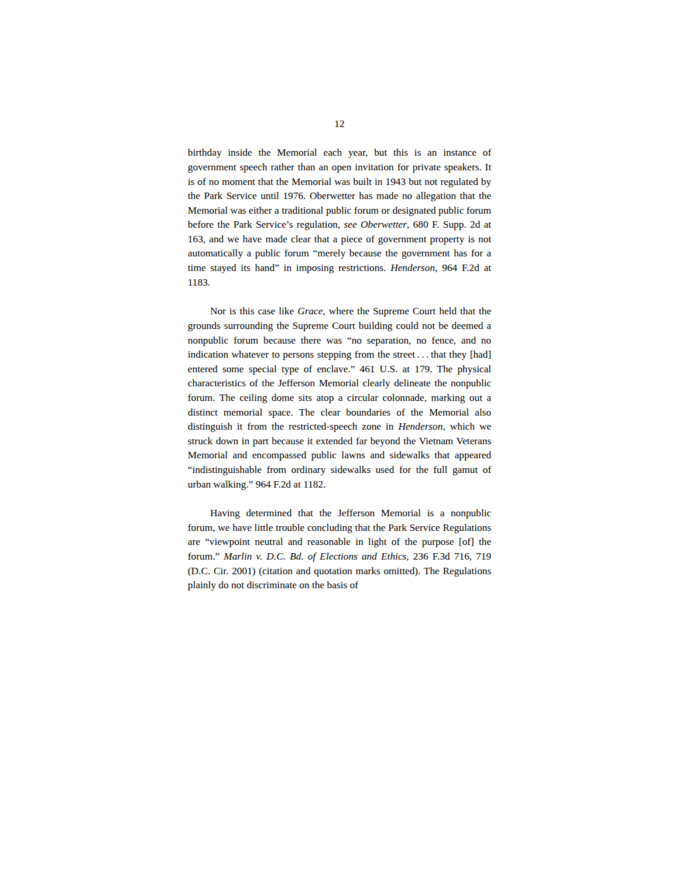12
birthday inside the Memorial each year, but this is an instance of government speech rather than an open invitation for private speakers. It is of no moment that the Memorial was built in 1943 but not regulated by the Park Service until 1976. Oberwetter has made no allegation that the Memorial was either a traditional public forum or designated public forum before the Park Service’s regulation, see Oberwetter, 680 F. Supp. 2d at 163, and we have made clear that a piece of government property is not automatically a public forum “merely because the government has for a time stayed its hand” in imposing restrictions. Henderson, 964 F.2d at 1183.
Nor is this case like Grace, where the Supreme Court held that the grounds surrounding the Supreme Court building could not be deemed a nonpublic forum because there was “no separation, no fence, and no indication whatever to persons stepping from the street . . . that they [had] entered some special type of enclave.” 461 U.S. at 179. The physical characteristics of the Jefferson Memorial clearly delineate the nonpublic forum. The ceiling dome sits atop a circular colonnade, marking out a distinct memorial space. The clear boundaries of the Memorial also distinguish it from the restricted-speech zone in Henderson, which we struck down in part because it extended far beyond the Vietnam Veterans Memorial and encompassed public lawns and sidewalks that appeared “indistinguishable from ordinary sidewalks used for the full gamut of urban walking.” 964 F.2d at 1182.
Having determined that the Jefferson Memorial is a nonpublic forum, we have little trouble concluding that the Park Service Regulations are “viewpoint neutral and reasonable in light of the purpose [of] the forum.” Marlin v. D.C. Bd. of Elections and Ethics, 236 F.3d 716, 719 (D.C. Cir. 2001) (citation and quotation marks omitted). The Regulations plainly do not discriminate on the basis of